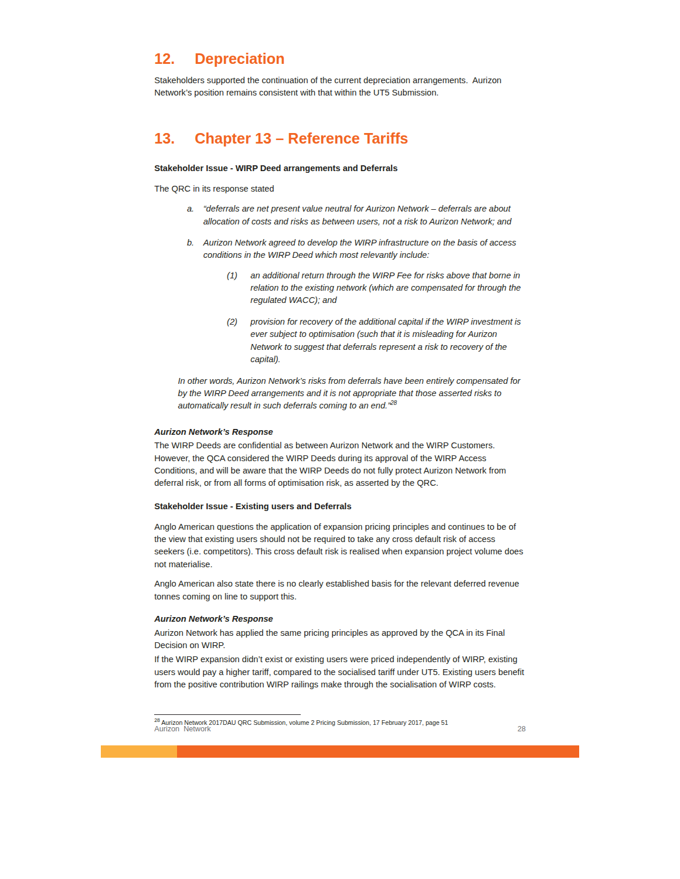12. Depreciation
Stakeholders supported the continuation of the current depreciation arrangements. Aurizon Network’s position remains consistent with that within the UT5 Submission.
13. Chapter 13 – Reference Tariffs
Stakeholder Issue - WIRP Deed arrangements and Deferrals
The QRC in its response stated
“deferrals are net present value neutral for Aurizon Network – deferrals are about allocation of costs and risks as between users, not a risk to Aurizon Network; and
Aurizon Network agreed to develop the WIRP infrastructure on the basis of access conditions in the WIRP Deed which most relevantly include:
an additional return through the WIRP Fee for risks above that borne in relation to the existing network (which are compensated for through the regulated WACC); and
provision for recovery of the additional capital if the WIRP investment is ever subject to optimisation (such that it is misleading for Aurizon Network to suggest that deferrals represent a risk to recovery of the capital).
In other words, Aurizon Network’s risks from deferrals have been entirely compensated for by the WIRP Deed arrangements and it is not appropriate that those asserted risks to automatically result in such deferrals coming to an end.”28
Aurizon Network’s Response
The WIRP Deeds are confidential as between Aurizon Network and the WIRP Customers. However, the QCA considered the WIRP Deeds during its approval of the WIRP Access Conditions, and will be aware that the WIRP Deeds do not fully protect Aurizon Network from deferral risk, or from all forms of optimisation risk, as asserted by the QRC.
Stakeholder Issue - Existing users and Deferrals
Anglo American questions the application of expansion pricing principles and continues to be of the view that existing users should not be required to take any cross default risk of access seekers (i.e. competitors). This cross default risk is realised when expansion project volume does not materialise.
Anglo American also state there is no clearly established basis for the relevant deferred revenue tonnes coming on line to support this.
Aurizon Network’s Response
Aurizon Network has applied the same pricing principles as approved by the QCA in its Final Decision on WIRP.
If the WIRP expansion didn’t exist or existing users were priced independently of WIRP, existing users would pay a higher tariff, compared to the socialised tariff under UT5. Existing users benefit from the positive contribution WIRP railings make through the socialisation of WIRP costs.
28 Aurizon Network 2017DAU QRC Submission, volume 2 Pricing Submission, 17 February 2017, page 51
Aurizon Network 28